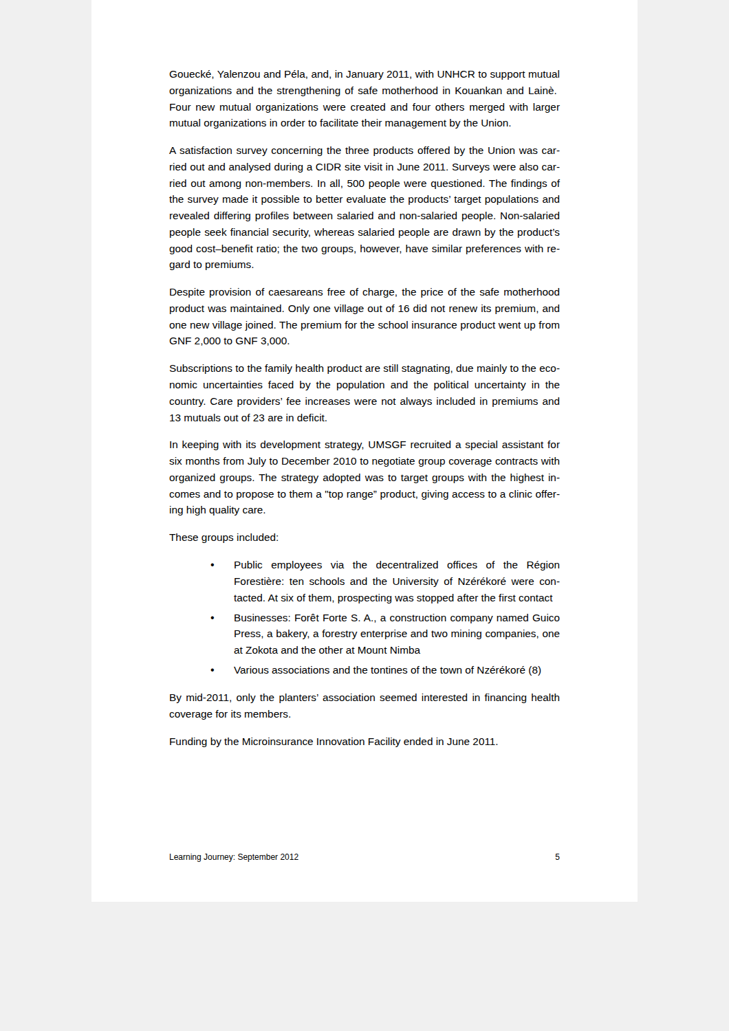Gouecké, Yalenzou and Péla, and, in January 2011, with UNHCR to support mutual organizations and the strengthening of safe motherhood in Kouankan and Lainè. Four new mutual organizations were created and four others merged with larger mutual organizations in order to facilitate their management by the Union.
A satisfaction survey concerning the three products offered by the Union was carried out and analysed during a CIDR site visit in June 2011. Surveys were also carried out among non-members. In all, 500 people were questioned. The findings of the survey made it possible to better evaluate the products’ target populations and revealed differing profiles between salaried and non-salaried people. Non-salaried people seek financial security, whereas salaried people are drawn by the product’s good cost–benefit ratio; the two groups, however, have similar preferences with regard to premiums.
Despite provision of caesareans free of charge, the price of the safe motherhood product was maintained. Only one village out of 16 did not renew its premium, and one new village joined. The premium for the school insurance product went up from GNF 2,000 to GNF 3,000.
Subscriptions to the family health product are still stagnating, due mainly to the economic uncertainties faced by the population and the political uncertainty in the country. Care providers’ fee increases were not always included in premiums and 13 mutuals out of 23 are in deficit.
In keeping with its development strategy, UMSGF recruited a special assistant for six months from July to December 2010 to negotiate group coverage contracts with organized groups. The strategy adopted was to target groups with the highest incomes and to propose to them a "top range” product, giving access to a clinic offering high quality care.
These groups included:
Public employees via the decentralized offices of the Région Forestière: ten schools and the University of Nzérékoré were contacted. At six of them, prospecting was stopped after the first contact
Businesses: Forêt Forte S. A., a construction company named Guico Press, a bakery, a forestry enterprise and two mining companies, one at Zokota and the other at Mount Nimba
Various associations and the tontines of the town of Nzérékoré (8)
By mid-2011, only the planters’ association seemed interested in financing health coverage for its members.
Funding by the Microinsurance Innovation Facility ended in June 2011.
Learning Journey: September 2012 5